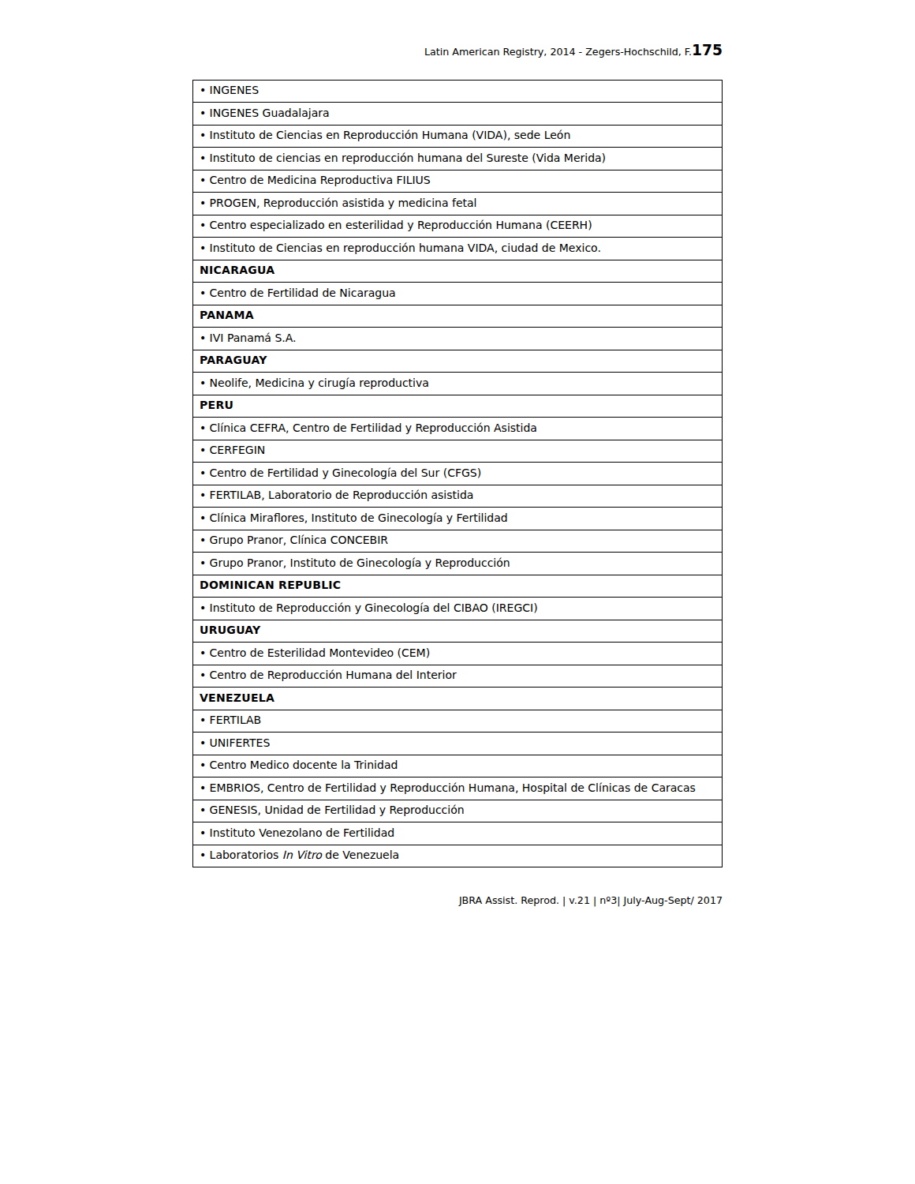Latin American Registry, 2014 - Zegers-Hochschild, F.175
| • INGENES |
| • INGENES Guadalajara |
| • Instituto de Ciencias en Reproducción Humana (VIDA), sede León |
| • Instituto de ciencias en reproducción humana del Sureste (Vida Merida) |
| • Centro de Medicina Reproductiva FILIUS |
| • PROGEN, Reproducción asistida y medicina fetal |
| • Centro especializado en esterilidad y Reproducción Humana (CEERH) |
| • Instituto de Ciencias en reproducción humana VIDA, ciudad de Mexico. |
| NICARAGUA |
| • Centro de Fertilidad de Nicaragua |
| PANAMA |
| • IVI Panamá S.A. |
| PARAGUAY |
| • Neolife, Medicina y cirugía reproductiva |
| PERU |
| • Clínica CEFRA, Centro de Fertilidad y Reproducción Asistida |
| • CERFEGIN |
| • Centro de Fertilidad y Ginecología del Sur (CFGS) |
| • FERTILAB, Laboratorio de Reproducción asistida |
| • Clínica Miraflores, Instituto de Ginecología y Fertilidad |
| • Grupo Pranor, Clínica CONCEBIR |
| • Grupo Pranor, Instituto de Ginecología y Reproducción |
| DOMINICAN REPUBLIC |
| • Instituto de Reproducción y Ginecología del CIBAO (IREGCI) |
| URUGUAY |
| • Centro de Esterilidad Montevideo (CEM) |
| • Centro de Reproducción Humana del Interior |
| VENEZUELA |
| • FERTILAB |
| • UNIFERTES |
| • Centro Medico docente la Trinidad |
| • EMBRIOS, Centro de Fertilidad y Reproducción Humana, Hospital de Clínicas de Caracas |
| • GENESIS, Unidad de Fertilidad y Reproducción |
| • Instituto Venezolano de Fertilidad |
| • Laboratorios In Vitro de Venezuela |
JBRA Assist. Reprod. | v.21 | nº3| July-Aug-Sept/ 2017